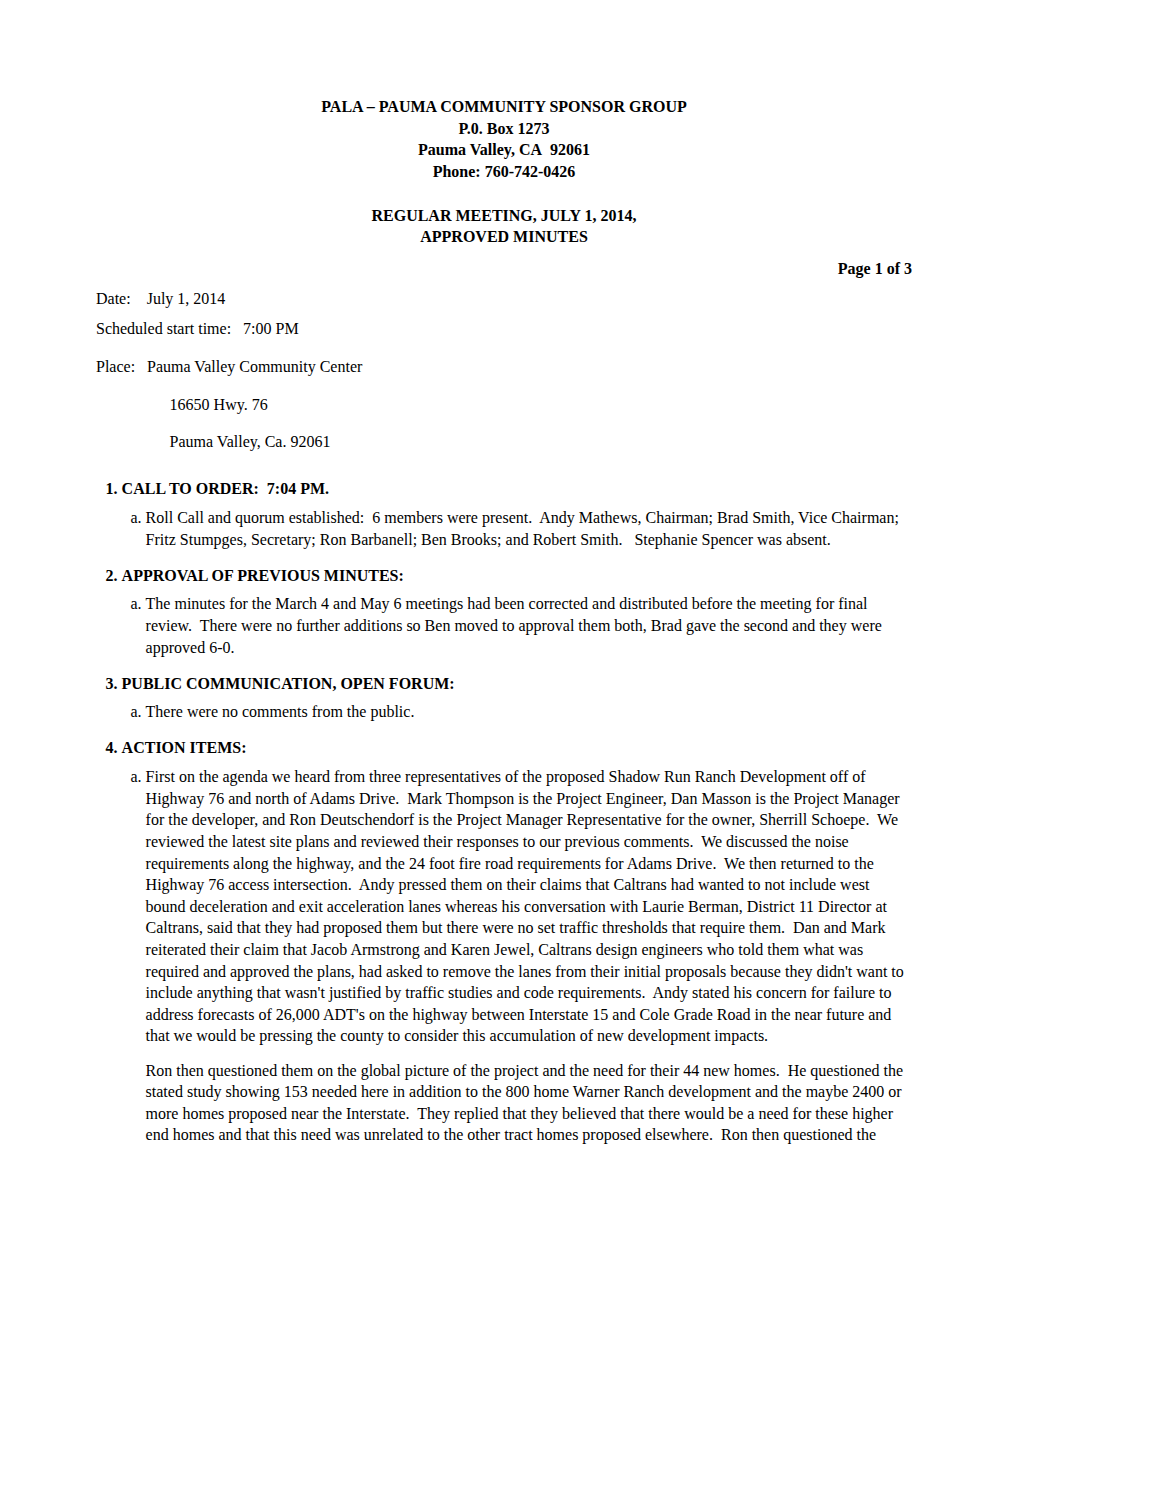PALA – PAUMA COMMUNITY SPONSOR GROUP
P.0. Box 1273
Pauma Valley, CA 92061
Phone: 760-742-0426
REGULAR MEETING, JULY 1, 2014,
APPROVED MINUTES
Page 1 of 3
Date: July 1, 2014
Scheduled start time: 7:00 PM
Place: Pauma Valley Community Center
16650 Hwy. 76
Pauma Valley, Ca. 92061
CALL TO ORDER: 7:04 PM.
Roll Call and quorum established: 6 members were present. Andy Mathews, Chairman; Brad Smith, Vice Chairman; Fritz Stumpges, Secretary; Ron Barbanell; Ben Brooks; and Robert Smith. Stephanie Spencer was absent.
APPROVAL OF PREVIOUS MINUTES:
The minutes for the March 4 and May 6 meetings had been corrected and distributed before the meeting for final review. There were no further additions so Ben moved to approval them both, Brad gave the second and they were approved 6-0.
PUBLIC COMMUNICATION, OPEN FORUM:
There were no comments from the public.
ACTION ITEMS:
First on the agenda we heard from three representatives of the proposed Shadow Run Ranch Development off of Highway 76 and north of Adams Drive. Mark Thompson is the Project Engineer, Dan Masson is the Project Manager for the developer, and Ron Deutschendorf is the Project Manager Representative for the owner, Sherrill Schoepe. We reviewed the latest site plans and reviewed their responses to our previous comments. We discussed the noise requirements along the highway, and the 24 foot fire road requirements for Adams Drive. We then returned to the Highway 76 access intersection. Andy pressed them on their claims that Caltrans had wanted to not include west bound deceleration and exit acceleration lanes whereas his conversation with Laurie Berman, District 11 Director at Caltrans, said that they had proposed them but there were no set traffic thresholds that require them. Dan and Mark reiterated their claim that Jacob Armstrong and Karen Jewel, Caltrans design engineers who told them what was required and approved the plans, had asked to remove the lanes from their initial proposals because they didn't want to include anything that wasn't justified by traffic studies and code requirements. Andy stated his concern for failure to address forecasts of 26,000 ADT's on the highway between Interstate 15 and Cole Grade Road in the near future and that we would be pressing the county to consider this accumulation of new development impacts.
Ron then questioned them on the global picture of the project and the need for their 44 new homes. He questioned the stated study showing 153 needed here in addition to the 800 home Warner Ranch development and the maybe 2400 or more homes proposed near the Interstate. They replied that they believed that there would be a need for these higher end homes and that this need was unrelated to the other tract homes proposed elsewhere. Ron then questioned the